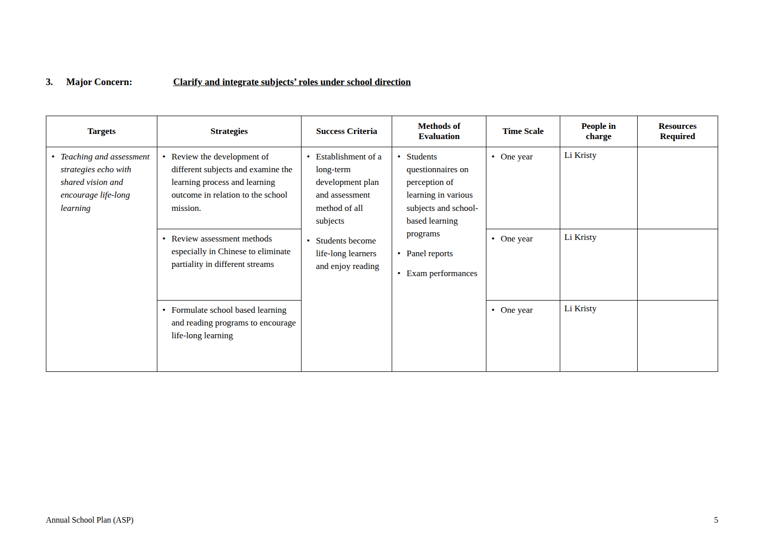3. Major Concern: Clarify and integrate subjects’ roles under school direction
| Targets | Strategies | Success Criteria | Methods of Evaluation | Time Scale | People in charge | Resources Required |
| --- | --- | --- | --- | --- | --- | --- |
| Teaching and assessment strategies echo with shared vision and encourage life-long learning | Review the development of different subjects and examine the learning process and learning outcome in relation to the school mission. Review assessment methods especially in Chinese to eliminate partiality in different streams Formulate school based learning and reading programs to encourage life-long learning | Establishment of a long-term development plan and assessment method of all subjects Students become life-long learners and enjoy reading | Students questionnaires on perception of learning in various subjects and school-based learning programs Panel reports Exam performances | One year One year One year | Li Kristy Li Kristy Li Kristy | |
Annual School Plan (ASP) 5